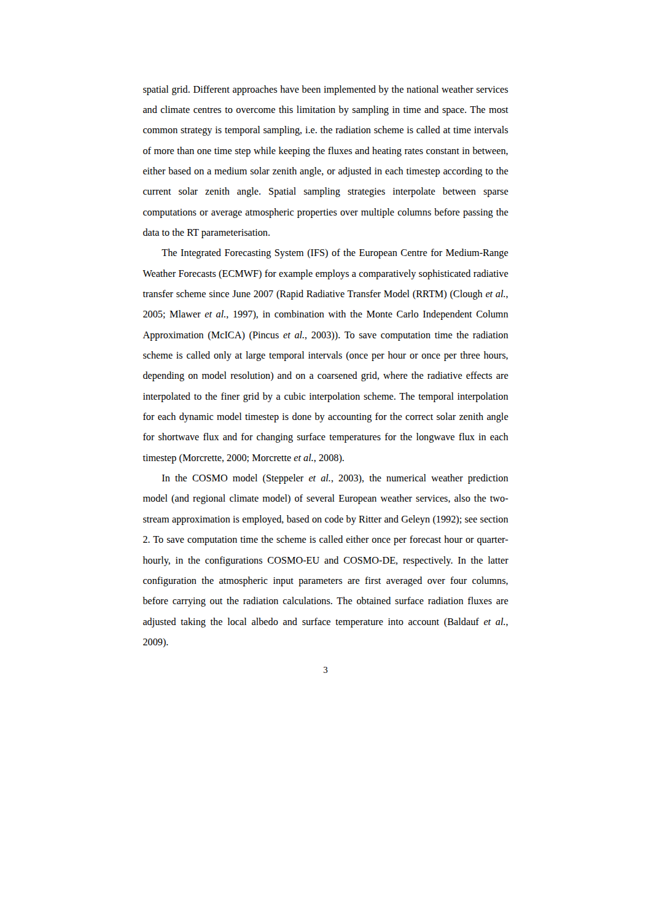spatial grid. Different approaches have been implemented by the national weather services and climate centres to overcome this limitation by sampling in time and space. The most common strategy is temporal sampling, i.e. the radiation scheme is called at time intervals of more than one time step while keeping the fluxes and heating rates constant in between, either based on a medium solar zenith angle, or adjusted in each timestep according to the current solar zenith angle. Spatial sampling strategies interpolate between sparse computations or average atmospheric properties over multiple columns before passing the data to the RT parameterisation.
The Integrated Forecasting System (IFS) of the European Centre for Medium-Range Weather Forecasts (ECMWF) for example employs a comparatively sophisticated radiative transfer scheme since June 2007 (Rapid Radiative Transfer Model (RRTM) (Clough et al., 2005; Mlawer et al., 1997), in combination with the Monte Carlo Independent Column Approximation (McICA) (Pincus et al., 2003)). To save computation time the radiation scheme is called only at large temporal intervals (once per hour or once per three hours, depending on model resolution) and on a coarsened grid, where the radiative effects are interpolated to the finer grid by a cubic interpolation scheme. The temporal interpolation for each dynamic model timestep is done by accounting for the correct solar zenith angle for shortwave flux and for changing surface temperatures for the longwave flux in each timestep (Morcrette, 2000; Morcrette et al., 2008).
In the COSMO model (Steppeler et al., 2003), the numerical weather prediction model (and regional climate model) of several European weather services, also the two-stream approximation is employed, based on code by Ritter and Geleyn (1992); see section 2. To save computation time the scheme is called either once per forecast hour or quarter-hourly, in the configurations COSMO-EU and COSMO-DE, respectively. In the latter configuration the atmospheric input parameters are first averaged over four columns, before carrying out the radiation calculations. The obtained surface radiation fluxes are adjusted taking the local albedo and surface temperature into account (Baldauf et al., 2009).
3